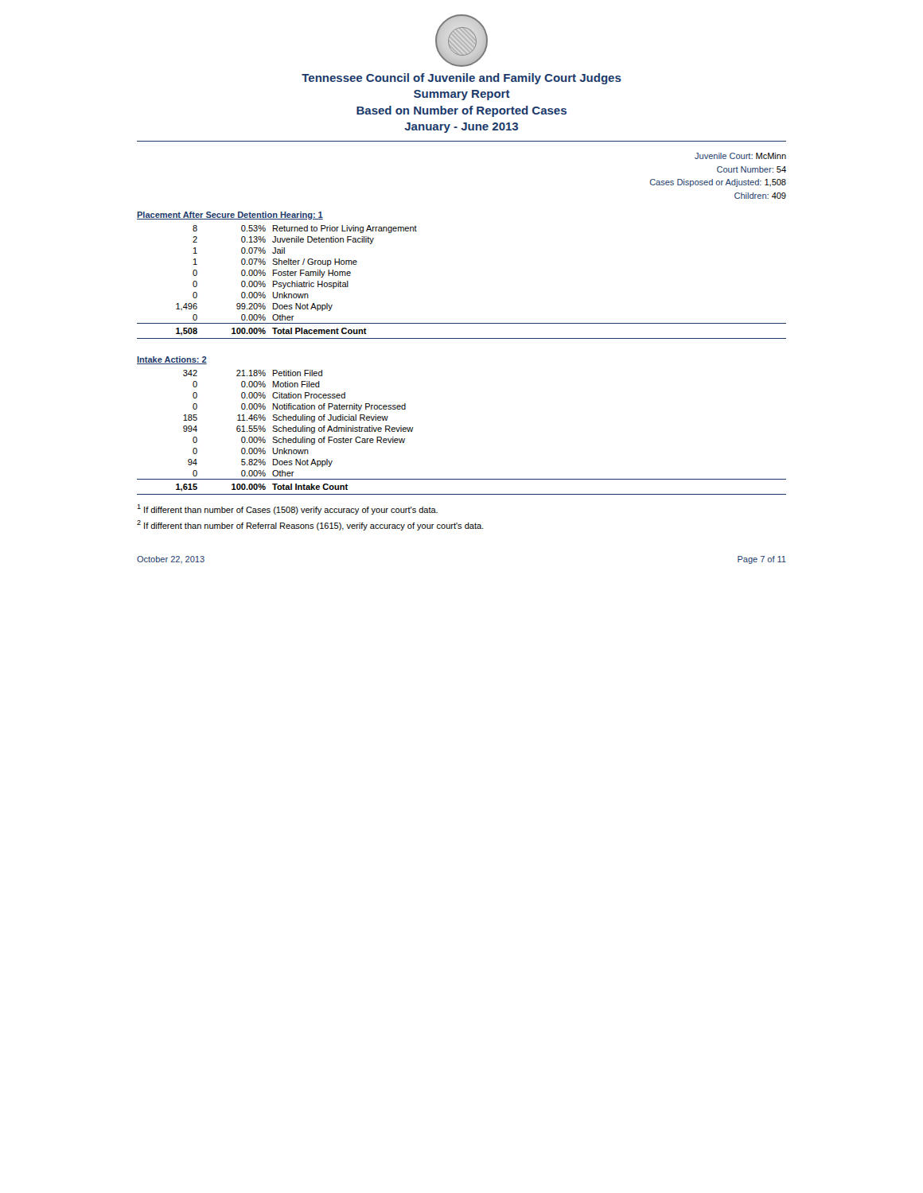Tennessee Council of Juvenile and Family Court Judges
Summary Report
Based on Number of Reported Cases
January - June 2013
Juvenile Court: McMinn
Court Number: 54
Cases Disposed or Adjusted: 1,508
Children: 409
Placement After Secure Detention Hearing: 1
| 8 | 0.53% | Returned to Prior Living Arrangement |
| 2 | 0.13% | Juvenile Detention Facility |
| 1 | 0.07% | Jail |
| 1 | 0.07% | Shelter / Group Home |
| 0 | 0.00% | Foster Family Home |
| 0 | 0.00% | Psychiatric Hospital |
| 0 | 0.00% | Unknown |
| 1,496 | 99.20% | Does Not Apply |
| 0 | 0.00% | Other |
| 1,508 | 100.00% | Total Placement Count |
Intake Actions: 2
| 342 | 21.18% | Petition Filed |
| 0 | 0.00% | Motion Filed |
| 0 | 0.00% | Citation Processed |
| 0 | 0.00% | Notification of Paternity Processed |
| 185 | 11.46% | Scheduling of Judicial Review |
| 994 | 61.55% | Scheduling of Administrative Review |
| 0 | 0.00% | Scheduling of Foster Care Review |
| 0 | 0.00% | Unknown |
| 94 | 5.82% | Does Not Apply |
| 0 | 0.00% | Other |
| 1,615 | 100.00% | Total Intake Count |
1 If different than number of Cases (1508) verify accuracy of your court's data.
2 If different than number of Referral Reasons (1615), verify accuracy of your court's data.
October 22, 2013
Page 7 of 11